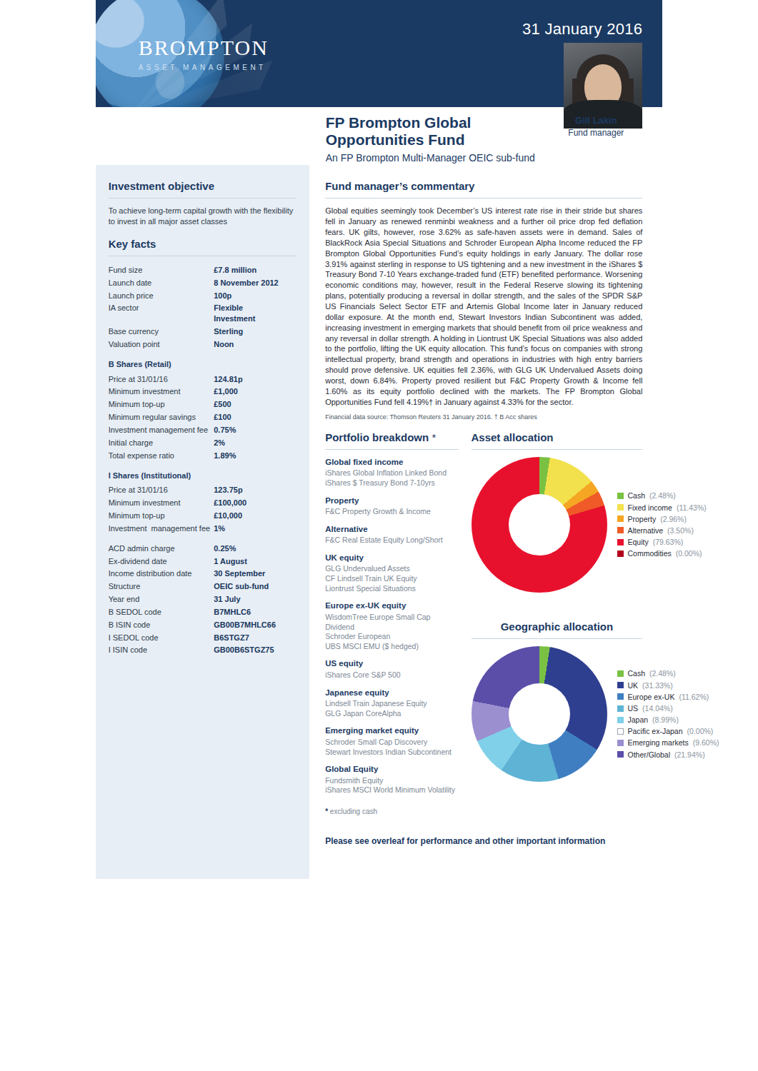31 January 2016
BROMPTON
ASSET MANAGEMENT
FP Brompton Global Opportunities Fund
An FP Brompton Multi-Manager OEIC sub-fund
Gill Lakin
Fund manager
Investment objective
To achieve long-term capital growth with the flexibility to invest in all major asset classes
Key facts
| Fund size | £7.8 million |
| Launch date | 8 November 2012 |
| Launch price | 100p |
| IA sector | Flexible Investment |
| Base currency | Sterling |
| Valuation point | Noon |
B Shares (Retail)
| Price at 31/01/16 | 124.81p |
| Minimum investment | £1,000 |
| Minimum top-up | £500 |
| Minimum regular savings | £100 |
| Investment management fee | 0.75% |
| Initial charge | 2% |
| Total expense ratio | 1.89% |
I Shares (Institutional)
| Price at 31/01/16 | 123.75p |
| Minimum investment | £100,000 |
| Minimum top-up | £10,000 |
| Investment management fee | 1% |
| ACD admin charge | 0.25% |
| Ex-dividend date | 1 August |
| Income distribution date | 30 September |
| Structure | OEIC sub-fund |
| Year end | 31 July |
| B SEDOL code | B7MHLC6 |
| B ISIN code | GB00B7MHLC66 |
| I SEDOL code | B6STGZ7 |
| I ISIN code | GB00B6STGZ75 |
Fund manager’s commentary
Global equities seemingly took December’s US interest rate rise in their stride but shares fell in January as renewed renminbi weakness and a further oil price drop fed deflation fears. UK gilts, however, rose 3.62% as safe-haven assets were in demand. Sales of BlackRock Asia Special Situations and Schroder European Alpha Income reduced the FP Brompton Global Opportunities Fund’s equity holdings in early January. The dollar rose 3.91% against sterling in response to US tightening and a new investment in the iShares $ Treasury Bond 7-10 Years exchange-traded fund (ETF) benefited performance. Worsening economic conditions may, however, result in the Federal Reserve slowing its tightening plans, potentially producing a reversal in dollar strength, and the sales of the SPDR S&P US Financials Select Sector ETF and Artemis Global Income later in January reduced dollar exposure. At the month end, Stewart Investors Indian Subcontinent was added, increasing investment in emerging markets that should benefit from oil price weakness and any reversal in dollar strength. A holding in Liontrust UK Special Situations was also added to the portfolio, lifting the UK equity allocation. This fund’s focus on companies with strong intellectual property, brand strength and operations in industries with high entry barriers should prove defensive. UK equities fell 2.36%, with GLG UK Undervalued Assets doing worst, down 6.84%. Property proved resilient but F&C Property Growth & Income fell 1.60% as its equity portfolio declined with the markets. The FP Brompton Global Opportunities Fund fell 4.19%† in January against 4.33% for the sector.
Financial data source: Thomson Reuters 31 January 2016. † B Acc shares
Portfolio breakdown *
Global fixed income
iShares Global Inflation Linked Bond
iShares $ Treasury Bond 7-10yrs
Property
F&C Property Growth & Income
Alternative
F&C Real Estate Equity Long/Short
UK equity
GLG Undervalued Assets
CF Lindsell Train UK Equity
Liontrust Special Situations
Europe ex-UK equity
WisdomTree Europe Small Cap Dividend
Schroder European
UBS MSCI EMU ($ hedged)
US equity
iShares Core S&P 500
Japanese equity
Lindsell Train Japanese Equity
GLG Japan CoreAlpha
Emerging market equity
Schroder Small Cap Discovery
Stewart Investors Indian Subcontinent
Global Equity
Fundsmith Equity
iShares MSCI World Minimum Volatility
* excluding cash
Asset allocation
Cash (2.48%)
Fixed income (11.43%)
Property (2.96%)
Alternative (3.50%)
Equity (79.63%)
Commodities (0.00%)
Geographic allocation
Cash (2.48%)
UK (31.33%)
Europe ex-UK (11.62%)
US (14.04%)
Japan (8.99%)
Pacific ex-Japan (0.00%)
Emerging markets (9.60%)
Other/Global (21.94%)
Please see overleaf for performance and other important information